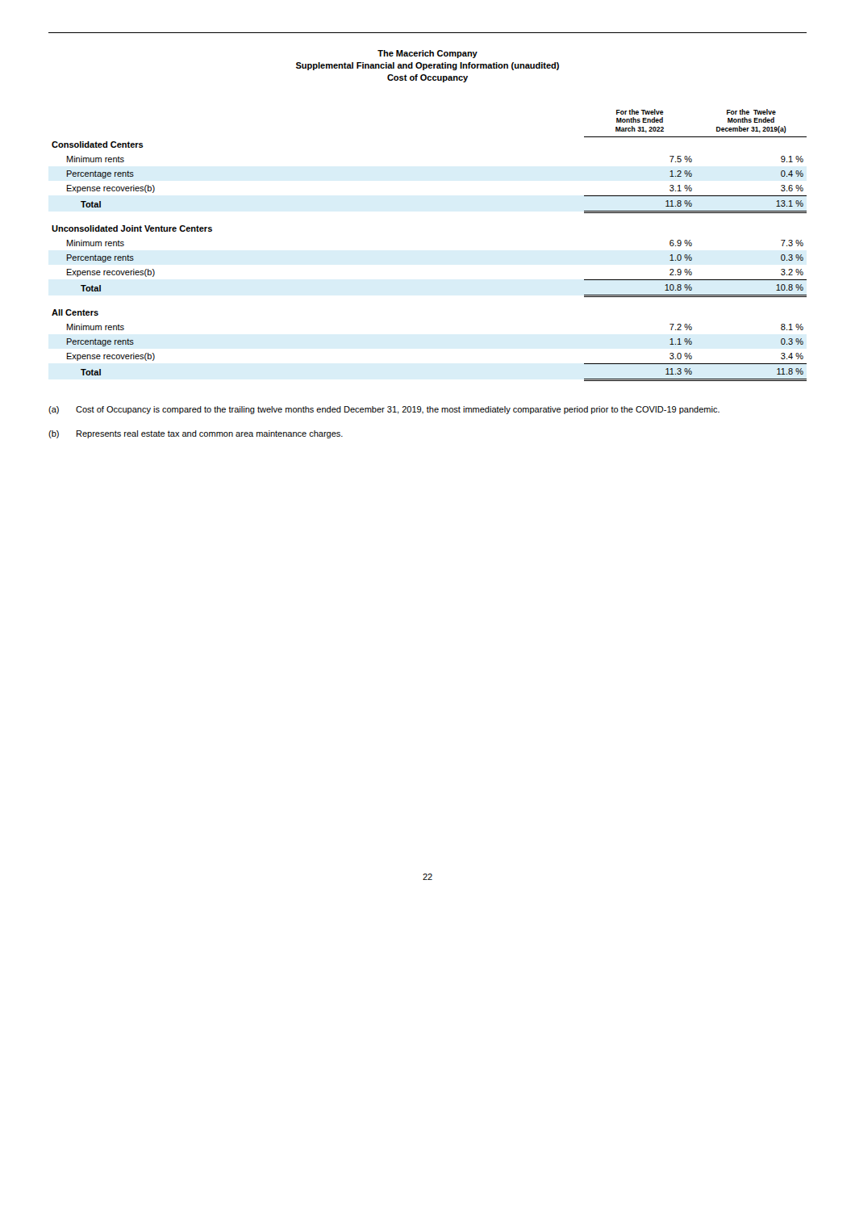The Macerich Company
Supplemental Financial and Operating Information (unaudited)
Cost of Occupancy
| | For the Twelve Months Ended March 31, 2022 | For the Twelve Months Ended December 31, 2019(a) |
| --- | --- | --- |
| Consolidated Centers | | |
| Minimum rents | 7.5 % | 9.1 % |
| Percentage rents | 1.2 % | 0.4 % |
| Expense recoveries(b) | 3.1 % | 3.6 % |
| Total | 11.8 % | 13.1 % |
| Unconsolidated Joint Venture Centers | | |
| Minimum rents | 6.9 % | 7.3 % |
| Percentage rents | 1.0 % | 0.3 % |
| Expense recoveries(b) | 2.9 % | 3.2 % |
| Total | 10.8 % | 10.8 % |
| All Centers | | |
| Minimum rents | 7.2 % | 8.1 % |
| Percentage rents | 1.1 % | 0.3 % |
| Expense recoveries(b) | 3.0 % | 3.4 % |
| Total | 11.3 % | 11.8 % |
| (a) | Cost of Occupancy is compared to the trailing twelve months ended December 31, 2019, the most immediately comparative period prior to the COVID-19 pandemic. |
| (b) | Represents real estate tax and common area maintenance charges. |
22